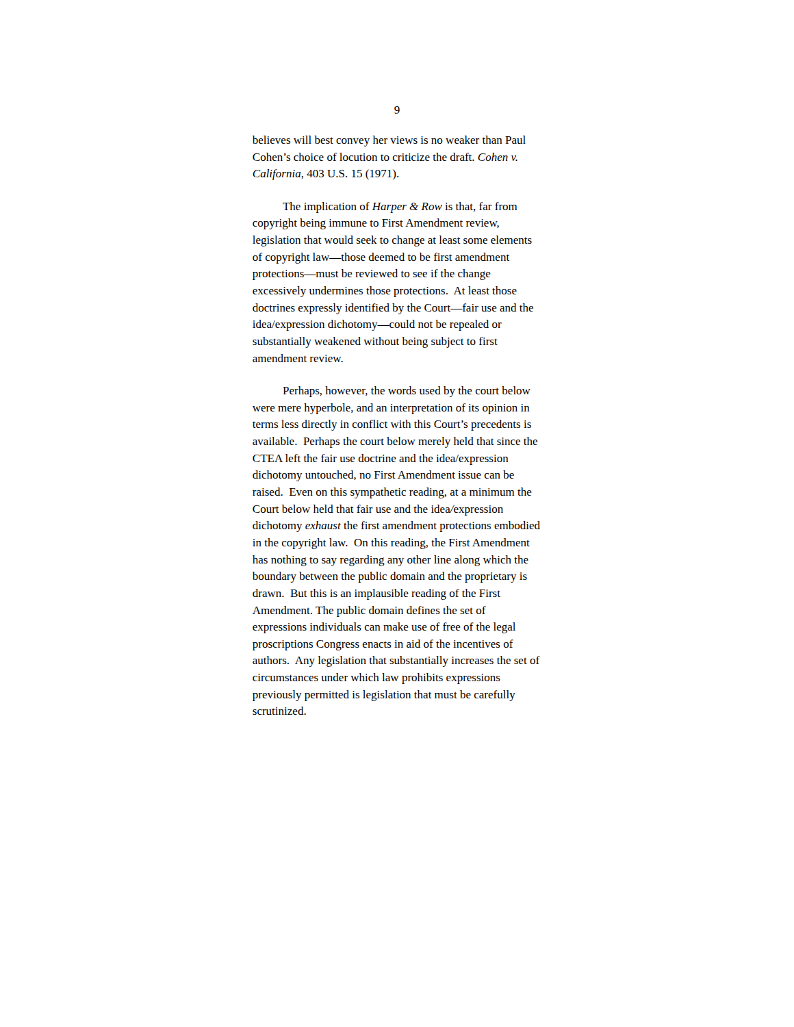9
believes will best convey her views is no weaker than Paul Cohen’s choice of locution to criticize the draft. Cohen v. California, 403 U.S. 15 (1971).
The implication of Harper & Row is that, far from copyright being immune to First Amendment review, legislation that would seek to change at least some elements of copyright law—those deemed to be first amendment protections—must be reviewed to see if the change excessively undermines those protections. At least those doctrines expressly identified by the Court—fair use and the idea/expression dichotomy—could not be repealed or substantially weakened without being subject to first amendment review.
Perhaps, however, the words used by the court below were mere hyperbole, and an interpretation of its opinion in terms less directly in conflict with this Court’s precedents is available. Perhaps the court below merely held that since the CTEA left the fair use doctrine and the idea/expression dichotomy untouched, no First Amendment issue can be raised. Even on this sympathetic reading, at a minimum the Court below held that fair use and the idea/expression dichotomy exhaust the first amendment protections embodied in the copyright law. On this reading, the First Amendment has nothing to say regarding any other line along which the boundary between the public domain and the proprietary is drawn. But this is an implausible reading of the First Amendment. The public domain defines the set of expressions individuals can make use of free of the legal proscriptions Congress enacts in aid of the incentives of authors. Any legislation that substantially increases the set of circumstances under which law prohibits expressions previously permitted is legislation that must be carefully scrutinized.